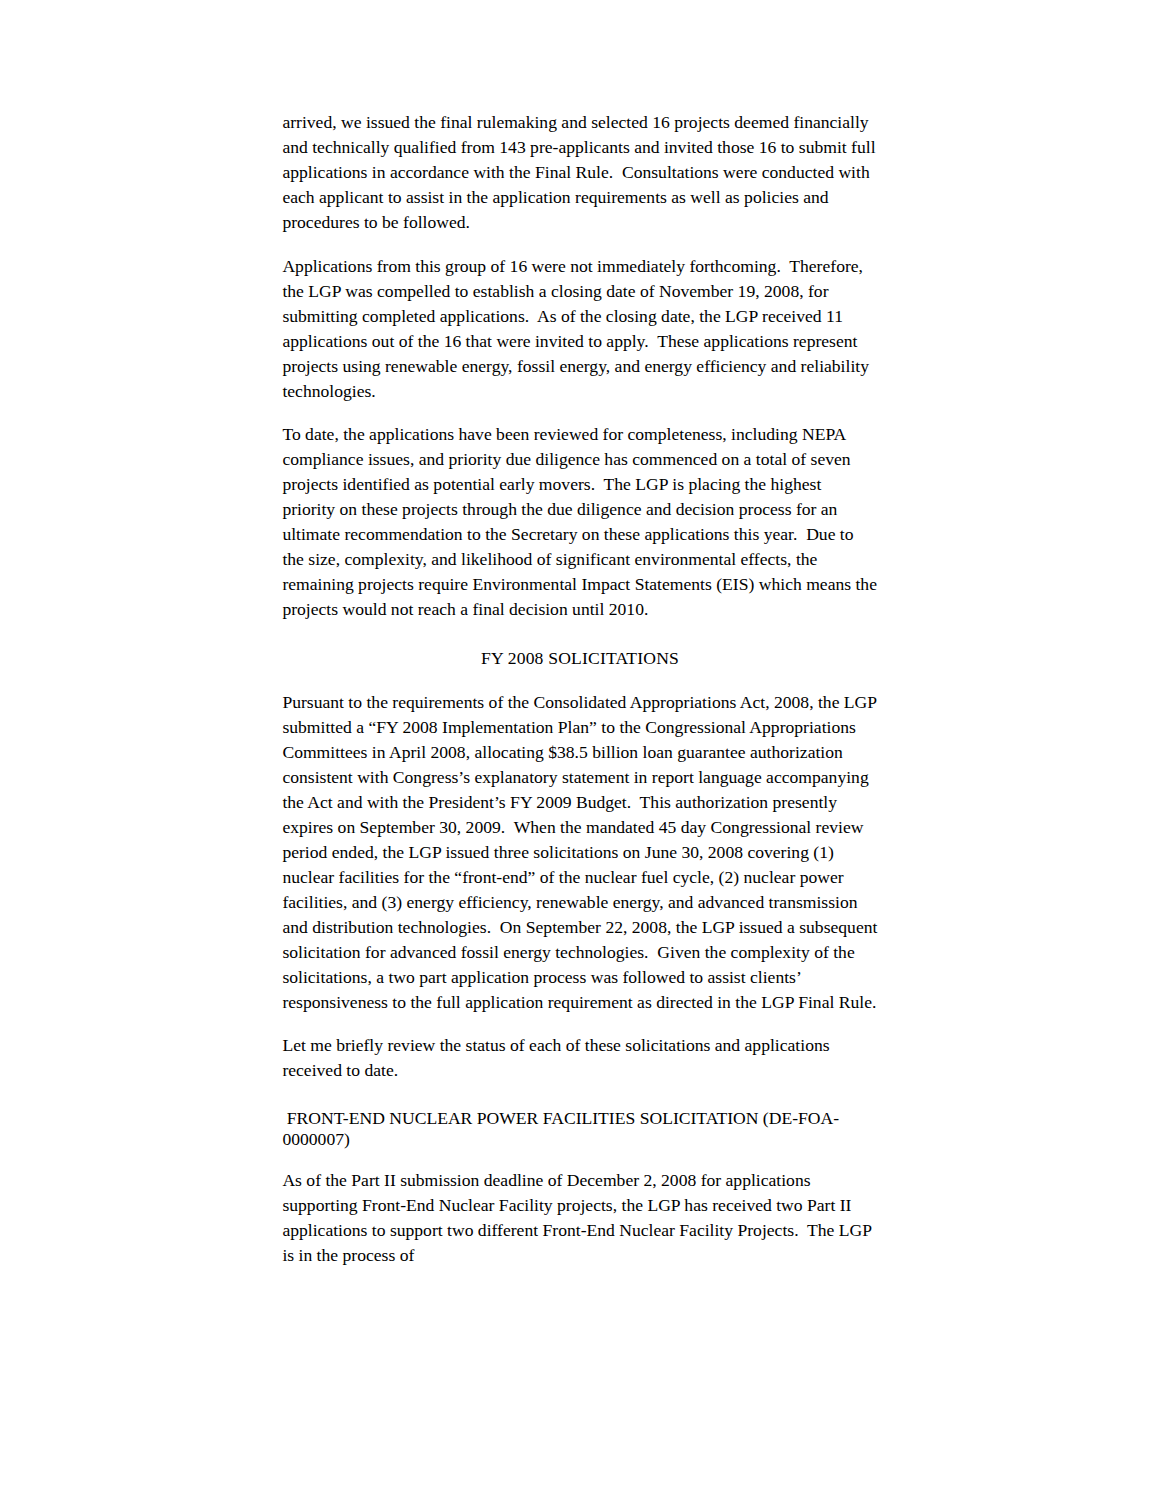arrived, we issued the final rulemaking and selected 16 projects deemed financially and technically qualified from 143 pre-applicants and invited those 16 to submit full applications in accordance with the Final Rule. Consultations were conducted with each applicant to assist in the application requirements as well as policies and procedures to be followed.
Applications from this group of 16 were not immediately forthcoming. Therefore, the LGP was compelled to establish a closing date of November 19, 2008, for submitting completed applications. As of the closing date, the LGP received 11 applications out of the 16 that were invited to apply. These applications represent projects using renewable energy, fossil energy, and energy efficiency and reliability technologies.
To date, the applications have been reviewed for completeness, including NEPA compliance issues, and priority due diligence has commenced on a total of seven projects identified as potential early movers. The LGP is placing the highest priority on these projects through the due diligence and decision process for an ultimate recommendation to the Secretary on these applications this year. Due to the size, complexity, and likelihood of significant environmental effects, the remaining projects require Environmental Impact Statements (EIS) which means the projects would not reach a final decision until 2010.
FY 2008 SOLICITATIONS
Pursuant to the requirements of the Consolidated Appropriations Act, 2008, the LGP submitted a “FY 2008 Implementation Plan” to the Congressional Appropriations Committees in April 2008, allocating $38.5 billion loan guarantee authorization consistent with Congress’s explanatory statement in report language accompanying the Act and with the President’s FY 2009 Budget. This authorization presently expires on September 30, 2009. When the mandated 45 day Congressional review period ended, the LGP issued three solicitations on June 30, 2008 covering (1) nuclear facilities for the “front-end” of the nuclear fuel cycle, (2) nuclear power facilities, and (3) energy efficiency, renewable energy, and advanced transmission and distribution technologies. On September 22, 2008, the LGP issued a subsequent solicitation for advanced fossil energy technologies. Given the complexity of the solicitations, a two part application process was followed to assist clients’ responsiveness to the full application requirement as directed in the LGP Final Rule.
Let me briefly review the status of each of these solicitations and applications received to date.
FRONT-END NUCLEAR POWER FACILITIES SOLICITATION (DE-FOA-0000007)
As of the Part II submission deadline of December 2, 2008 for applications supporting Front-End Nuclear Facility projects, the LGP has received two Part II applications to support two different Front-End Nuclear Facility Projects. The LGP is in the process of